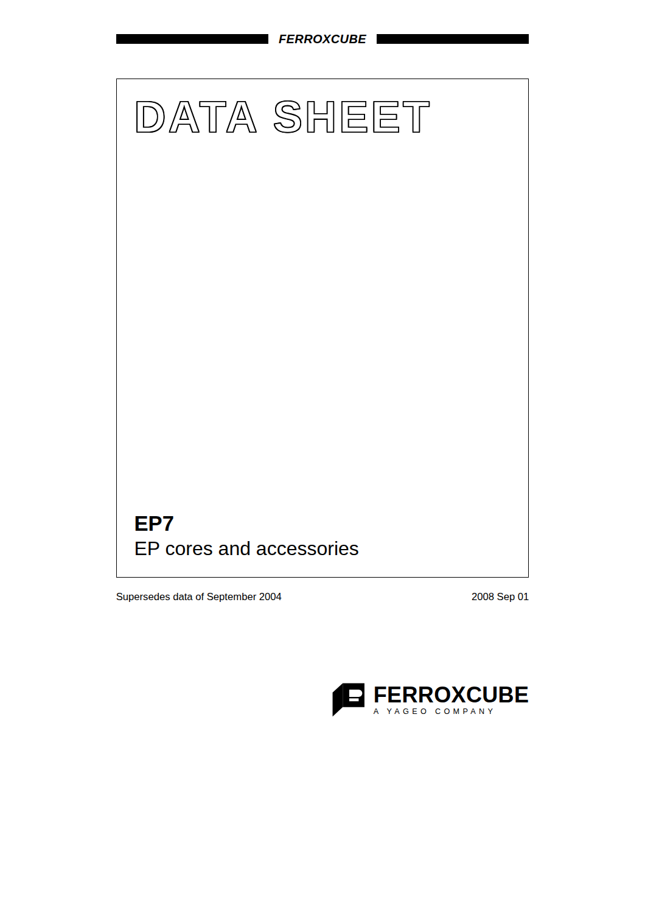FERROXCUBE
DATA SHEET
EP7
EP cores and accessories
Supersedes data of September 2004 2008 Sep 01
FERROXCUBE
A YAGEO COMPANY